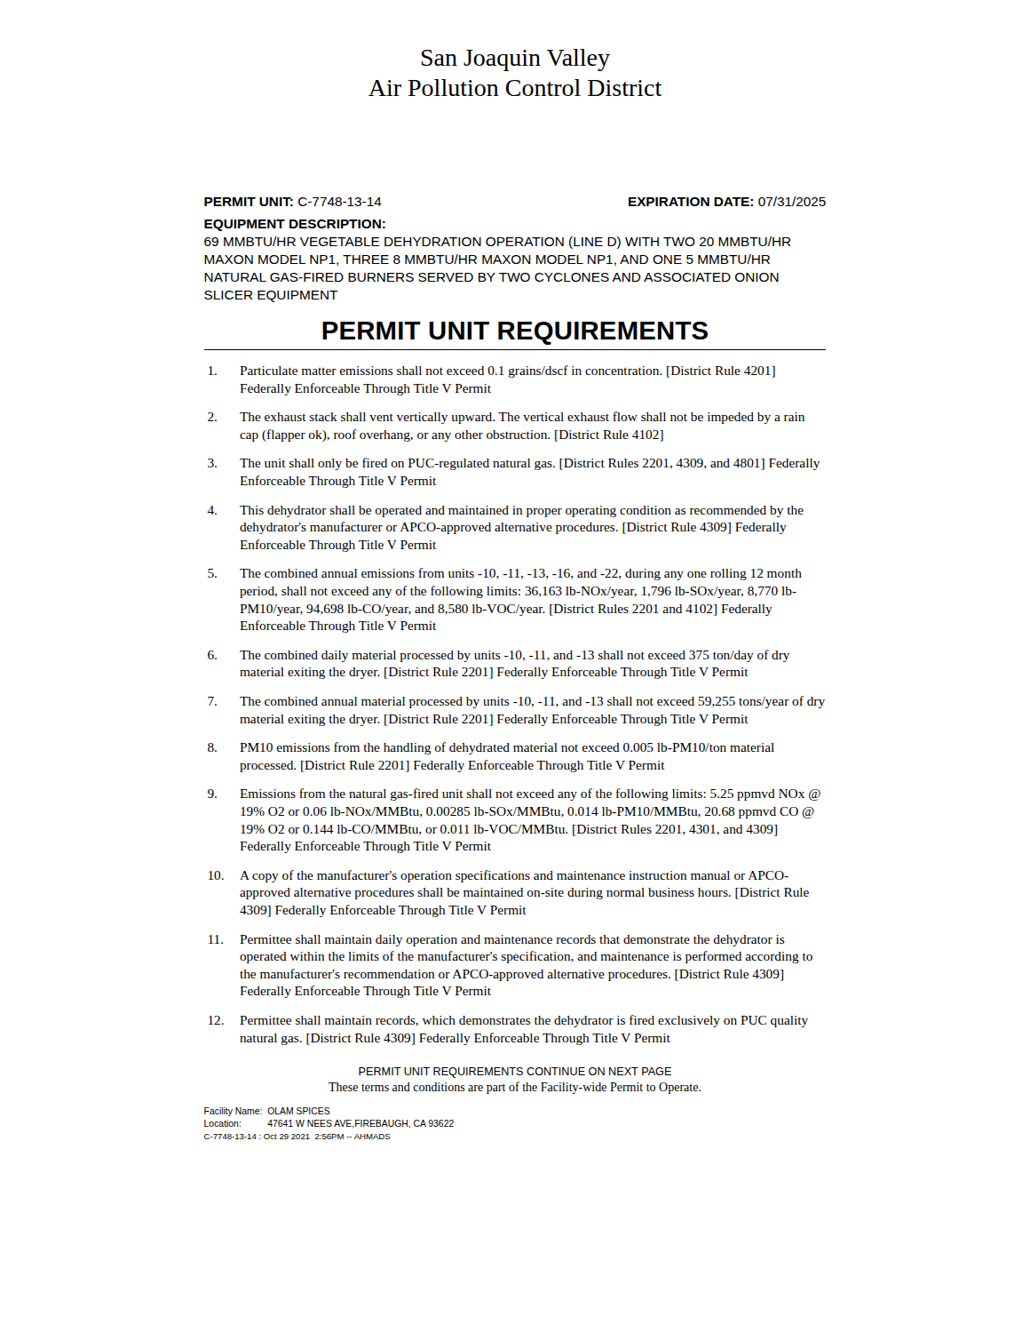San Joaquin Valley Air Pollution Control District
PERMIT UNIT: C-7748-13-14 EXPIRATION DATE: 07/31/2025
EQUIPMENT DESCRIPTION:
69 MMBTU/HR VEGETABLE DEHYDRATION OPERATION (LINE D) WITH TWO 20 MMBTU/HR MAXON MODEL NP1, THREE 8 MMBTU/HR MAXON MODEL NP1, AND ONE 5 MMBTU/HR NATURAL GAS-FIRED BURNERS SERVED BY TWO CYCLONES AND ASSOCIATED ONION SLICER EQUIPMENT
PERMIT UNIT REQUIREMENTS
Particulate matter emissions shall not exceed 0.1 grains/dscf in concentration. [District Rule 4201] Federally Enforceable Through Title V Permit
The exhaust stack shall vent vertically upward. The vertical exhaust flow shall not be impeded by a rain cap (flapper ok), roof overhang, or any other obstruction. [District Rule 4102]
The unit shall only be fired on PUC-regulated natural gas. [District Rules 2201, 4309, and 4801] Federally Enforceable Through Title V Permit
This dehydrator shall be operated and maintained in proper operating condition as recommended by the dehydrator's manufacturer or APCO-approved alternative procedures. [District Rule 4309] Federally Enforceable Through Title V Permit
The combined annual emissions from units -10, -11, -13, -16, and -22, during any one rolling 12 month period, shall not exceed any of the following limits: 36,163 lb-NOx/year, 1,796 lb-SOx/year, 8,770 lb-PM10/year, 94,698 lb-CO/year, and 8,580 lb-VOC/year. [District Rules 2201 and 4102] Federally Enforceable Through Title V Permit
The combined daily material processed by units -10, -11, and -13 shall not exceed 375 ton/day of dry material exiting the dryer. [District Rule 2201] Federally Enforceable Through Title V Permit
The combined annual material processed by units -10, -11, and -13 shall not exceed 59,255 tons/year of dry material exiting the dryer. [District Rule 2201] Federally Enforceable Through Title V Permit
PM10 emissions from the handling of dehydrated material not exceed 0.005 lb-PM10/ton material processed. [District Rule 2201] Federally Enforceable Through Title V Permit
Emissions from the natural gas-fired unit shall not exceed any of the following limits: 5.25 ppmvd NOx @ 19% O2 or 0.06 lb-NOx/MMBtu, 0.00285 lb-SOx/MMBtu, 0.014 lb-PM10/MMBtu, 20.68 ppmvd CO @ 19% O2 or 0.144 lb-CO/MMBtu, or 0.011 lb-VOC/MMBtu. [District Rules 2201, 4301, and 4309] Federally Enforceable Through Title V Permit
A copy of the manufacturer's operation specifications and maintenance instruction manual or APCO-approved alternative procedures shall be maintained on-site during normal business hours. [District Rule 4309] Federally Enforceable Through Title V Permit
Permittee shall maintain daily operation and maintenance records that demonstrate the dehydrator is operated within the limits of the manufacturer's specification, and maintenance is performed according to the manufacturer's recommendation or APCO-approved alternative procedures. [District Rule 4309] Federally Enforceable Through Title V Permit
Permittee shall maintain records, which demonstrates the dehydrator is fired exclusively on PUC quality natural gas. [District Rule 4309] Federally Enforceable Through Title V Permit
PERMIT UNIT REQUIREMENTS CONTINUE ON NEXT PAGE These terms and conditions are part of the Facility-wide Permit to Operate.
| Facility Name: | OLAM SPICES |
| Location: | 47641 W NEES AVE,FIREBAUGH, CA 93622 |
C-7748-13-14 : Oct 29 2021 2:56PM -- AHMADS